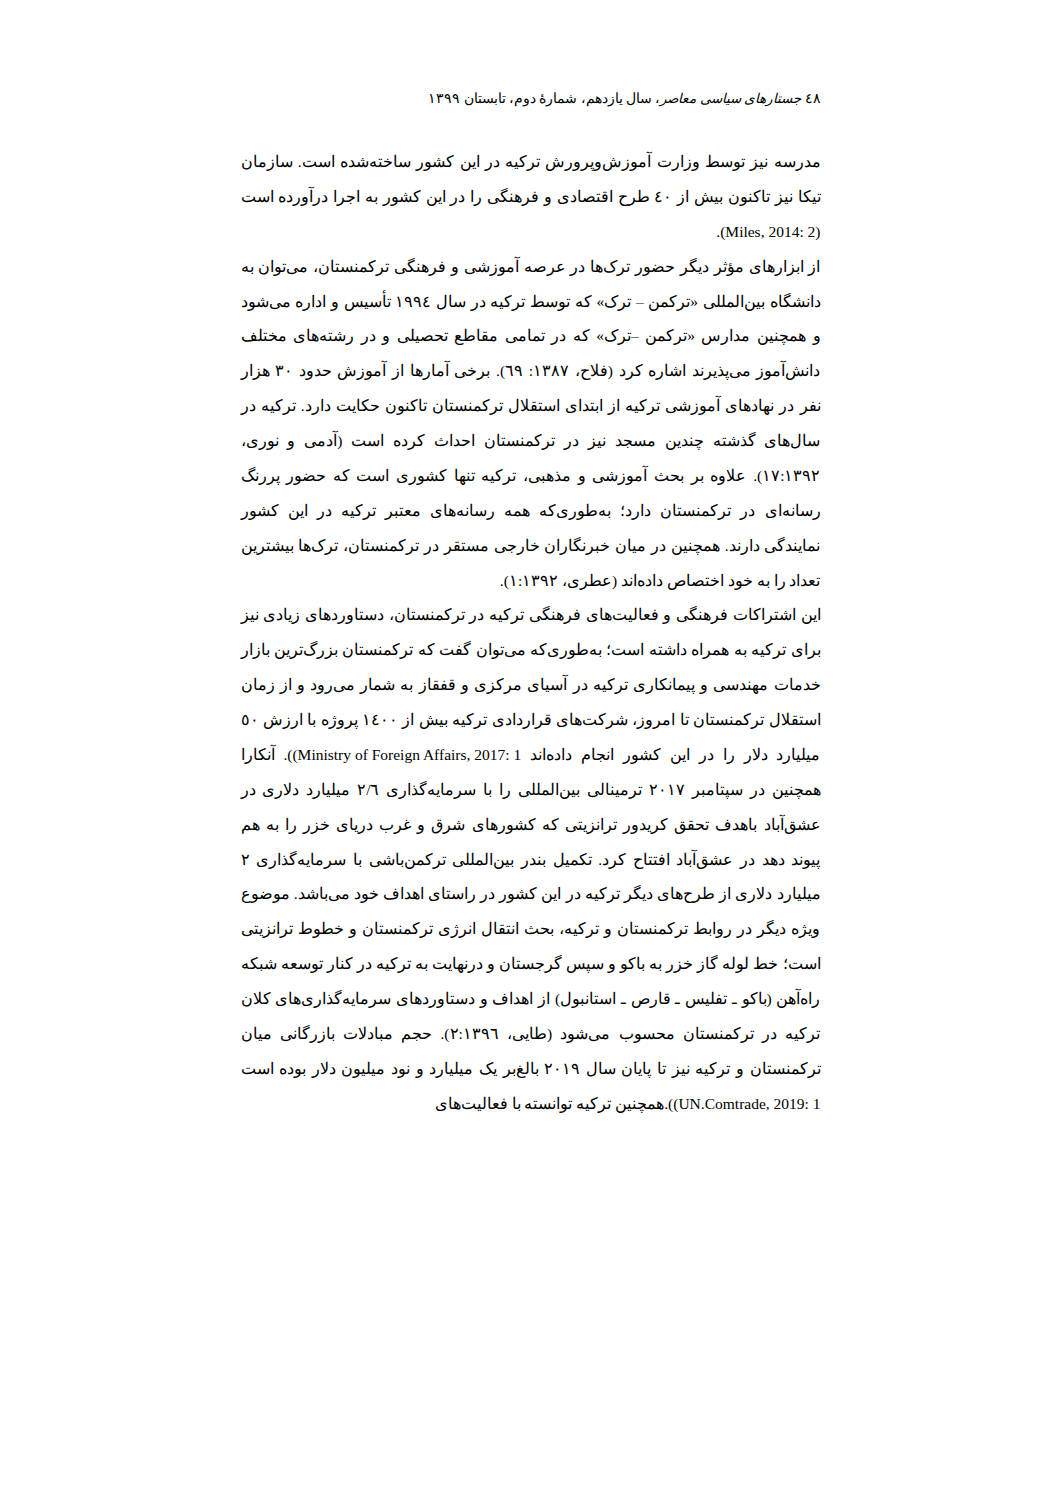٤٨ جستارهای سیاسی معاصر، سال یازدهم، شمارهٔ دوم، تابستان ١٣٩٩
مدرسه نیز توسط وزارت آموزش‌وپرورش ترکیه در این کشور ساخته‌شده است. سازمان تیکا نیز تاکنون بیش از ٤٠ طرح اقتصادی و فرهنگی را در این کشور به اجرا درآورده است (Miles, 2014: 2).
از ابزارهای مؤثر دیگر حضور ترک‌ها در عرصه آموزشی و فرهنگی ترکمنستان، می‌توان به دانشگاه بین‌المللی «ترکمن – ترک» که توسط ترکیه در سال ١٩٩٤ تأسیس و اداره می‌شود و همچنین مدارس «ترکمن –ترک» که در تمامی مقاطع تحصیلی و در رشته‌های مختلف دانش‌آموز می‌پذیرند اشاره کرد (فلاح، ١٣٨٧: ٦٩). برخی آمارها از آموزش حدود ٣٠ هزار نفر در نهادهای آموزشی ترکیه از ابتدای استقلال ترکمنستان تاکنون حکایت دارد. ترکیه در سال‌های گذشته چندین مسجد نیز در ترکمنستان احداث کرده است (آدمی و نوری، ١٧:١٣٩٢). علاوه بر بحث آموزشی و مذهبی، ترکیه تنها کشوری است که حضور پررنگ رسانه‌ای در ترکمنستان دارد؛ به‌طوری‌که همه رسانه‌های معتبر ترکیه در این کشور نمایندگی دارند. همچنین در میان خبرنگاران خارجی مستقر در ترکمنستان، ترک‌ها بیشترین تعداد را به خود اختصاص داده‌اند (عطری، ١:١٣٩٢).
این اشتراکات فرهنگی و فعالیت‌های فرهنگی ترکیه در ترکمنستان، دستاوردهای زیادی نیز برای ترکیه به همراه داشته است؛ به‌طوری‌که می‌توان گفت که ترکمنستان بزرگ‌ترین بازار خدمات مهندسی و پیمانکاری ترکیه در آسیای مرکزی و قفقاز به شمار می‌رود و از زمان استقلال ترکمنستان تا امروز، شرکت‌های قراردادی ترکیه بیش از ١٤٠٠ پروژه با ارزش ٥٠ میلیارد دلار را در این کشور انجام داده‌اند (Ministry of Foreign Affairs, 2017: 1). آنکارا همچنین در سپتامبر ٢٠١٧ ترمینالی بین‌المللی را با سرمایه‌گذاری ٢/٦ میلیارد دلاری در عشق‌آباد باهدف تحقق کریدور ترانزیتی که کشورهای شرق و غرب دریای خزر را به هم پیوند دهد در عشق‌آباد افتتاح کرد. تکمیل بندر بین‌المللی ترکمن‌باشی با سرمایه‌گذاری ٢ میلیارد دلاری از طرح‌های دیگر ترکیه در این کشور در راستای اهداف خود می‌باشد. موضوع ویژه دیگر در روابط ترکمنستان و ترکیه، بحث انتقال انرژی ترکمنستان و خطوط ترانزیتی است؛ خط لوله گاز خزر به باکو و سپس گرجستان و درنهایت به ترکیه در کنار توسعه شبکه راه‌آهن (باکو ـ تفلیس ـ قارص ـ استانبول) از اهداف و دستاوردهای سرمایه‌گذاری‌های کلان ترکیه در ترکمنستان محسوب می‌شود (طایی، ٢:١٣٩٦). حجم مبادلات بازرگانی میان ترکمنستان و ترکیه نیز تا پایان سال ٢٠١٩ بالغ‌بر یک میلیارد و نود میلیون دلار بوده است (UN.Comtrade, 2019: 1).همچنین ترکیه توانسته با فعالیت‌های